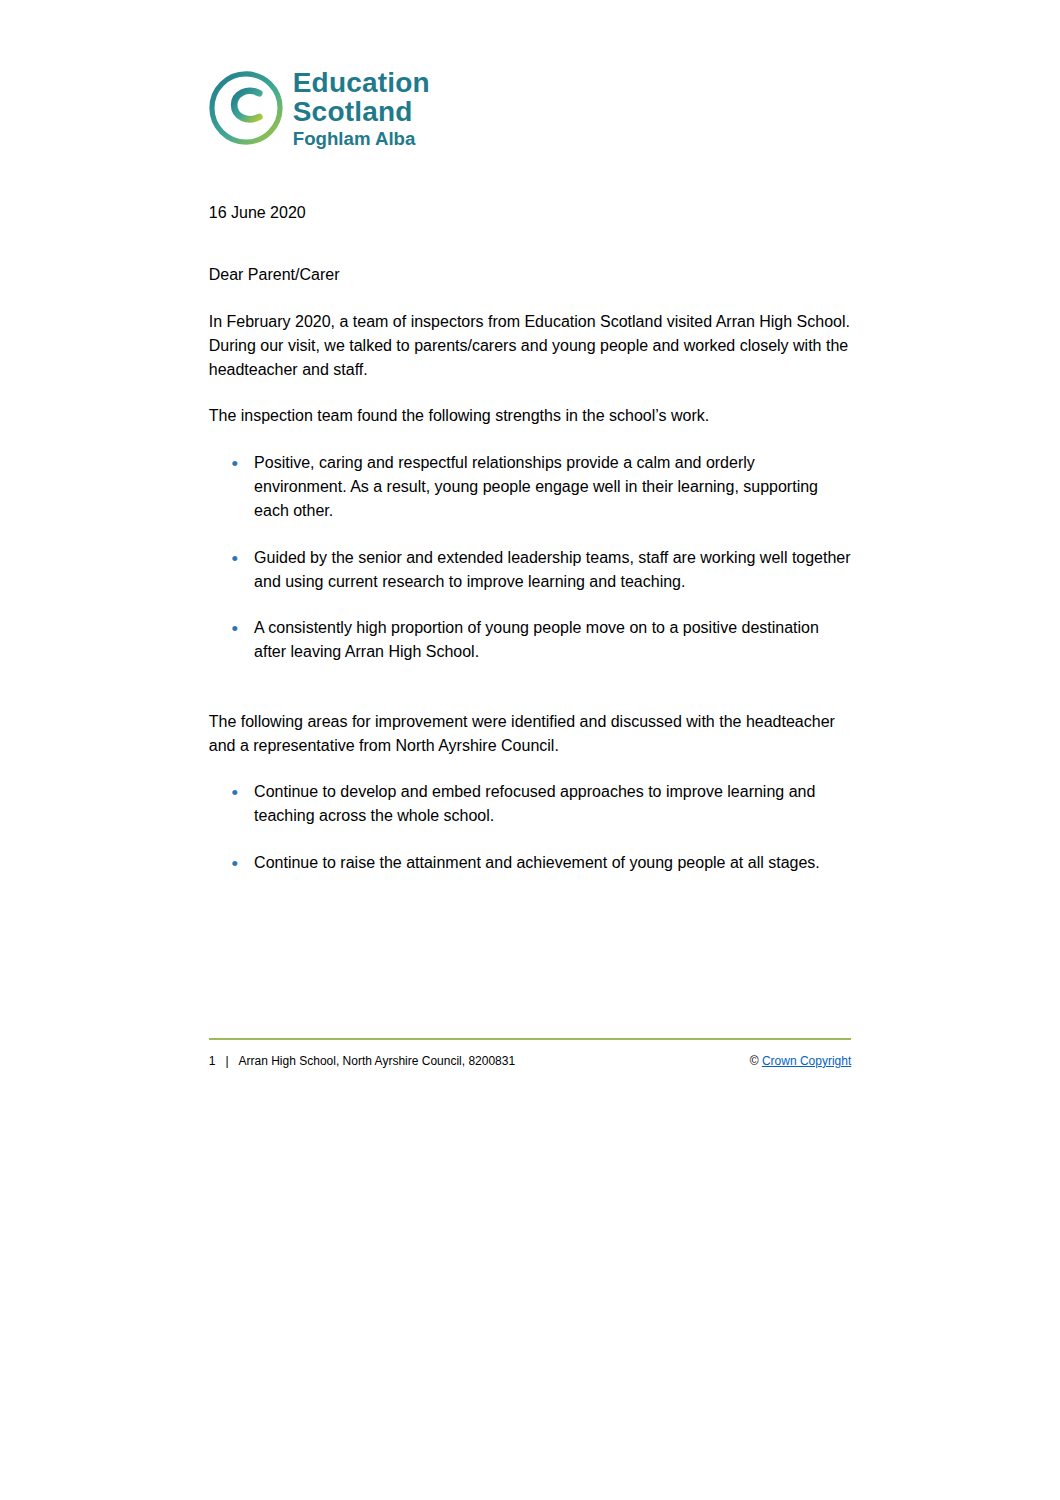Education Scotland Foghlam Alba
16 June 2020
Dear Parent/Carer
In February 2020, a team of inspectors from Education Scotland visited Arran High School. During our visit, we talked to parents/carers and young people and worked closely with the headteacher and staff.
The inspection team found the following strengths in the school’s work.
Positive, caring and respectful relationships provide a calm and orderly environment. As a result, young people engage well in their learning, supporting each other.
Guided by the senior and extended leadership teams, staff are working well together and using current research to improve learning and teaching.
A consistently high proportion of young people move on to a positive destination after leaving Arran High School.
The following areas for improvement were identified and discussed with the headteacher and a representative from North Ayrshire Council.
Continue to develop and embed refocused approaches to improve learning and teaching across the whole school.
Continue to raise the attainment and achievement of young people at all stages.
1 | Arran High School, North Ayrshire Council, 8200831
© Crown Copyright